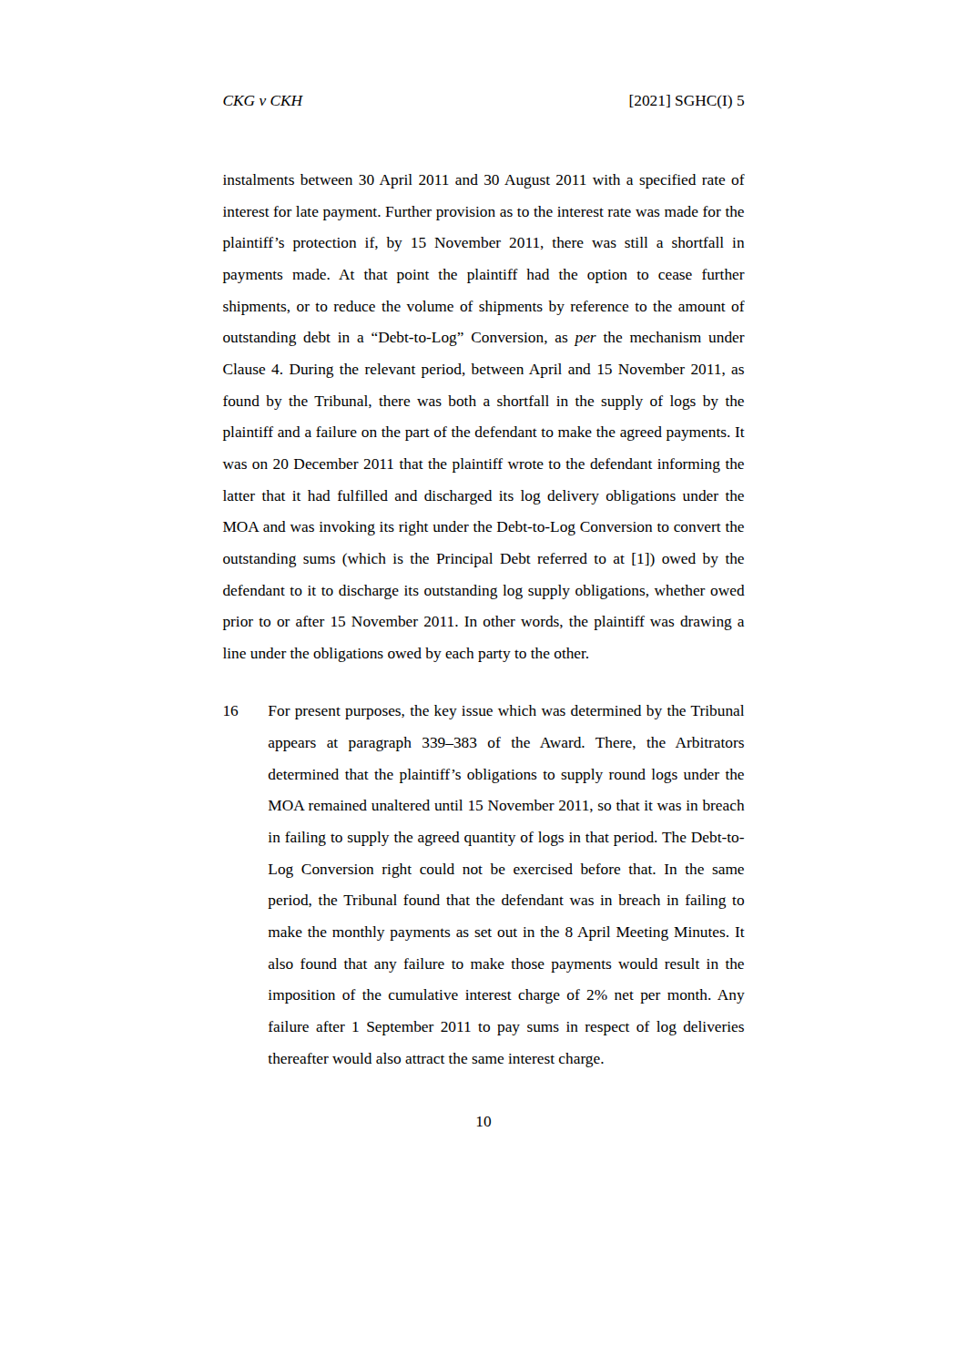CKG v CKH [2021] SGHC(I) 5
instalments between 30 April 2011 and 30 August 2011 with a specified rate of interest for late payment. Further provision as to the interest rate was made for the plaintiff’s protection if, by 15 November 2011, there was still a shortfall in payments made. At that point the plaintiff had the option to cease further shipments, or to reduce the volume of shipments by reference to the amount of outstanding debt in a “Debt-to-Log” Conversion, as per the mechanism under Clause 4. During the relevant period, between April and 15 November 2011, as found by the Tribunal, there was both a shortfall in the supply of logs by the plaintiff and a failure on the part of the defendant to make the agreed payments. It was on 20 December 2011 that the plaintiff wrote to the defendant informing the latter that it had fulfilled and discharged its log delivery obligations under the MOA and was invoking its right under the Debt-to-Log Conversion to convert the outstanding sums (which is the Principal Debt referred to at [1]) owed by the defendant to it to discharge its outstanding log supply obligations, whether owed prior to or after 15 November 2011. In other words, the plaintiff was drawing a line under the obligations owed by each party to the other.
16
For present purposes, the key issue which was determined by the Tribunal appears at paragraph 339–383 of the Award. There, the Arbitrators determined that the plaintiff’s obligations to supply round logs under the MOA remained unaltered until 15 November 2011, so that it was in breach in failing to supply the agreed quantity of logs in that period. The Debt-to-Log Conversion right could not be exercised before that. In the same period, the Tribunal found that the defendant was in breach in failing to make the monthly payments as set out in the 8 April Meeting Minutes. It also found that any failure to make those payments would result in the imposition of the cumulative interest charge of 2% net per month. Any failure after 1 September 2011 to pay sums in respect of log deliveries thereafter would also attract the same interest charge.
10